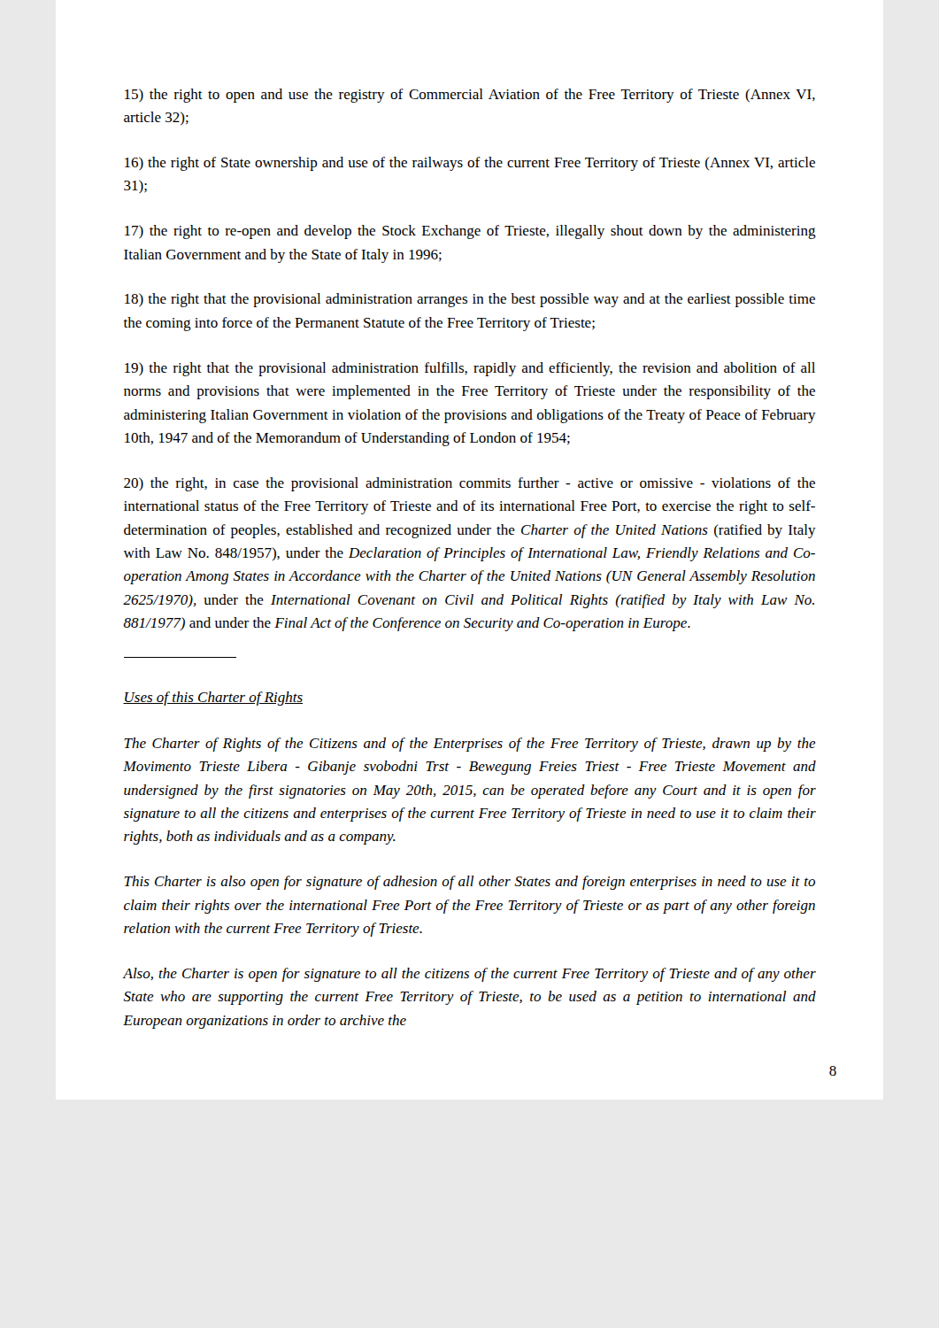15) the right to open and use the registry of Commercial Aviation of the Free Territory of Trieste (Annex VI, article 32);
16) the right of State ownership and use of the railways of the current Free Territory of Trieste (Annex VI, article 31);
17) the right to re-open and develop the Stock Exchange of Trieste, illegally shout down by the administering Italian Government and by the State of Italy in 1996;
18) the right that the provisional administration arranges in the best possible way and at the earliest possible time the coming into force of the Permanent Statute of the Free Territory of Trieste;
19) the right that the provisional administration fulfills, rapidly and efficiently, the revision and abolition of all norms and provisions that were implemented in the Free Territory of Trieste under the responsibility of the administering Italian Government in violation of the provisions and obligations of the Treaty of Peace of February 10th, 1947 and of the Memorandum of Understanding of London of 1954;
20) the right, in case the provisional administration commits further - active or omissive - violations of the international status of the Free Territory of Trieste and of its international Free Port, to exercise the right to self-determination of peoples, established and recognized under the Charter of the United Nations (ratified by Italy with Law No. 848/1957), under the Declaration of Principles of International Law, Friendly Relations and Co-operation Among States in Accordance with the Charter of the United Nations (UN General Assembly Resolution 2625/1970), under the International Covenant on Civil and Political Rights (ratified by Italy with Law No. 881/1977) and under the Final Act of the Conference on Security and Co-operation in Europe.
Uses of this Charter of Rights
The Charter of Rights of the Citizens and of the Enterprises of the Free Territory of Trieste, drawn up by the Movimento Trieste Libera - Gibanje svobodni Trst - Bewegung Freies Triest - Free Trieste Movement and undersigned by the first signatories on May 20th, 2015, can be operated before any Court and it is open for signature to all the citizens and enterprises of the current Free Territory of Trieste in need to use it to claim their rights, both as individuals and as a company.
This Charter is also open for signature of adhesion of all other States and foreign enterprises in need to use it to claim their rights over the international Free Port of the Free Territory of Trieste or as part of any other foreign relation with the current Free Territory of Trieste.
Also, the Charter is open for signature to all the citizens of the current Free Territory of Trieste and of any other State who are supporting the current Free Territory of Trieste, to be used as a petition to international and European organizations in order to archive the
8